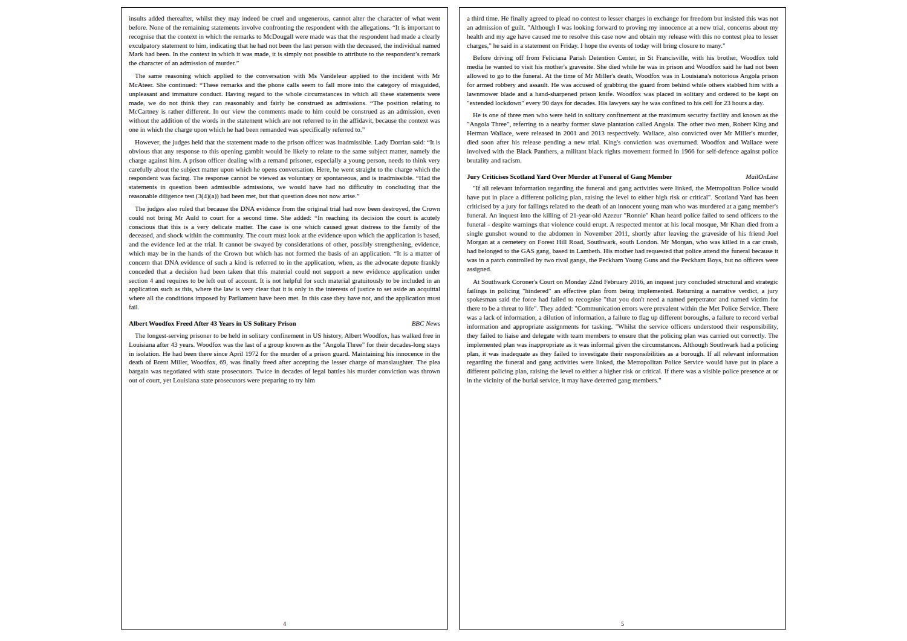insults added thereafter, whilst they may indeed be cruel and ungenerous, cannot alter the character of what went before. None of the remaining statements involve confronting the respondent with the allegations. “It is important to recognise that the context in which the remarks to McDougall were made was that the respondent had made a clearly exculpatory statement to him, indicating that he had not been the last person with the deceased, the individual named Mark had been. In the context in which it was made, it is simply not possible to attribute to the respondent’s remark the character of an admission of murder.”
The same reasoning which applied to the conversation with Ms Vandeleur applied to the incident with Mr McAteer. She continued: “These remarks and the phone calls seem to fall more into the category of misguided, unpleasant and immature conduct. Having regard to the whole circumstances in which all these statements were made, we do not think they can reasonably and fairly be construed as admissions. “The position relating to McCartney is rather different. In our view the comments made to him could be construed as an admission, even without the addition of the words in the statement which are not referred to in the affidavit, because the context was one in which the charge upon which he had been remanded was specifically referred to.”
However, the judges held that the statement made to the prison officer was inadmissible. Lady Dorrian said: “It is obvious that any response to this opening gambit would be likely to relate to the same subject matter, namely the charge against him. A prison officer dealing with a remand prisoner, especially a young person, needs to think very carefully about the subject matter upon which he opens conversation. Here, he went straight to the charge which the respondent was facing. The response cannot be viewed as voluntary or spontaneous, and is inadmissible. “Had the statements in question been admissible admissions, we would have had no difficulty in concluding that the reasonable diligence test (3(4)(a)) had been met, but that question does not now arise.”
The judges also ruled that because the DNA evidence from the original trial had now been destroyed, the Crown could not bring Mr Auld to court for a second time. She added: “In reaching its decision the court is acutely conscious that this is a very delicate matter. The case is one which caused great distress to the family of the deceased, and shock within the community. The court must look at the evidence upon which the application is based, and the evidence led at the trial. It cannot be swayed by considerations of other, possibly strengthening, evidence, which may be in the hands of the Crown but which has not formed the basis of an application. “It is a matter of concern that DNA evidence of such a kind is referred to in the application, when, as the advocate depute frankly conceded that a decision had been taken that this material could not support a new evidence application under section 4 and requires to be left out of account. It is not helpful for such material gratuitously to be included in an application such as this, where the law is very clear that it is only in the interests of justice to set aside an acquittal where all the conditions imposed by Parliament have been met. In this case they have not, and the application must fail.
Albert Woodfox Freed After 43 Years in US Solitary Prison BBC News
The longest-serving prisoner to be held in solitary confinement in US history, Albert Woodfox, has walked free in Louisiana after 43 years. Woodfox was the last of a group known as the "Angola Three" for their decades-long stays in isolation. He had been there since April 1972 for the murder of a prison guard. Maintaining his innocence in the death of Brent Miller, Woodfox, 69, was finally freed after accepting the lesser charge of manslaughter. The plea bargain was negotiated with state prosecutors. Twice in decades of legal battles his murder conviction was thrown out of court, yet Louisiana state prosecutors were preparing to try him
4
a third time. He finally agreed to plead no contest to lesser charges in exchange for freedom but insisted this was not an admission of guilt. "Although I was looking forward to proving my innocence at a new trial, concerns about my health and my age have caused me to resolve this case now and obtain my release with this no contest plea to lesser charges," he said in a statement on Friday. I hope the events of today will bring closure to many."
Before driving off from Feliciana Parish Detention Center, in St Francisville, with his brother, Woodfox told media he wanted to visit his mother's gravesite. She died while he was in prison and Woodfox said he had not been allowed to go to the funeral. At the time of Mr Miller's death, Woodfox was in Louisiana's notorious Angola prison for armed robbery and assault. He was accused of grabbing the guard from behind while others stabbed him with a lawnmower blade and a hand-sharpened prison knife. Woodfox was placed in solitary and ordered to be kept on "extended lockdown" every 90 days for decades. His lawyers say he was confined to his cell for 23 hours a day.
He is one of three men who were held in solitary confinement at the maximum security facility and known as the "Angola Three", referring to a nearby former slave plantation called Angola. The other two men, Robert King and Herman Wallace, were released in 2001 and 2013 respectively. Wallace, also convicted over Mr Miller's murder, died soon after his release pending a new trial. King's conviction was overturned. Woodfox and Wallace were involved with the Black Panthers, a militant black rights movement formed in 1966 for self-defence against police brutality and racism.
Jury Criticises Scotland Yard Over Murder at Funeral of Gang Member MailOnLine
"If all relevant information regarding the funeral and gang activities were linked, the Metropolitan Police would have put in place a different policing plan, raising the level to either high risk or critical". Scotland Yard has been criticised by a jury for failings related to the death of an innocent young man who was murdered at a gang member's funeral. An inquest into the killing of 21-year-old Azezur "Ronnie" Khan heard police failed to send officers to the funeral - despite warnings that violence could erupt. A respected mentor at his local mosque, Mr Khan died from a single gunshot wound to the abdomen in November 2011, shortly after leaving the graveside of his friend Joel Morgan at a cemetery on Forest Hill Road, Southwark, south London. Mr Morgan, who was killed in a car crash, had belonged to the GAS gang, based in Lambeth. His mother had requested that police attend the funeral because it was in a patch controlled by two rival gangs, the Peckham Young Guns and the Peckham Boys, but no officers were assigned.
At Southwark Coroner's Court on Monday 22nd February 2016, an inquest jury concluded structural and strategic failings in policing "hindered" an effective plan from being implemented. Returning a narrative verdict, a jury spokesman said the force had failed to recognise "that you don't need a named perpetrator and named victim for there to be a threat to life". They added: "Communication errors were prevalent within the Met Police Service. There was a lack of information, a dilution of information, a failure to flag up different boroughs, a failure to record verbal information and appropriate assignments for tasking. "Whilst the service officers understood their responsibility, they failed to liaise and delegate with team members to ensure that the policing plan was carried out correctly. The implemented plan was inappropriate as it was informal given the circumstances. Although Southwark had a policing plan, it was inadequate as they failed to investigate their responsibilities as a borough. If all relevant information regarding the funeral and gang activities were linked, the Metropolitan Police Service would have put in place a different policing plan, raising the level to either a higher risk or critical. If there was a visible police presence at or in the vicinity of the burial service, it may have deterred gang members."
5